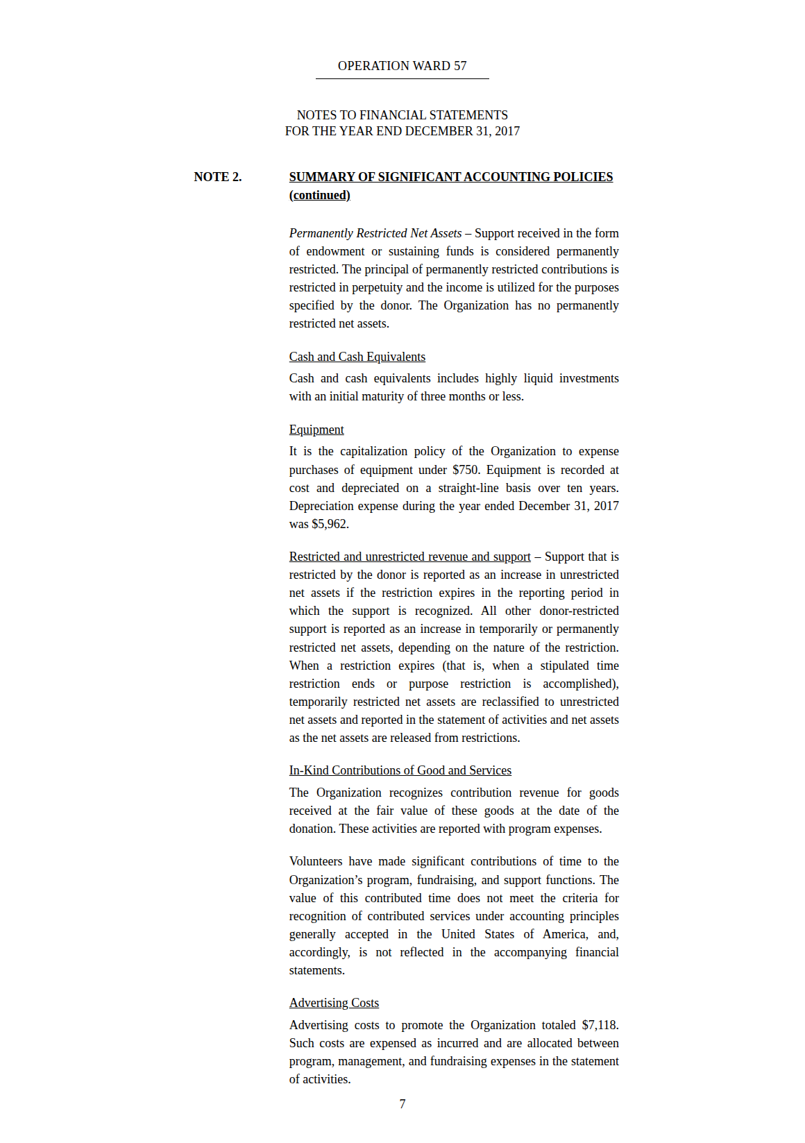OPERATION WARD 57
NOTES TO FINANCIAL STATEMENTS
FOR THE YEAR END DECEMBER 31, 2017
NOTE 2.
SUMMARY OF SIGNIFICANT ACCOUNTING POLICIES (continued)
Permanently Restricted Net Assets – Support received in the form of endowment or sustaining funds is considered permanently restricted. The principal of permanently restricted contributions is restricted in perpetuity and the income is utilized for the purposes specified by the donor. The Organization has no permanently restricted net assets.
Cash and Cash Equivalents
Cash and cash equivalents includes highly liquid investments with an initial maturity of three months or less.
Equipment
It is the capitalization policy of the Organization to expense purchases of equipment under $750. Equipment is recorded at cost and depreciated on a straight-line basis over ten years. Depreciation expense during the year ended December 31, 2017 was $5,962.
Restricted and unrestricted revenue and support – Support that is restricted by the donor is reported as an increase in unrestricted net assets if the restriction expires in the reporting period in which the support is recognized. All other donor-restricted support is reported as an increase in temporarily or permanently restricted net assets, depending on the nature of the restriction. When a restriction expires (that is, when a stipulated time restriction ends or purpose restriction is accomplished), temporarily restricted net assets are reclassified to unrestricted net assets and reported in the statement of activities and net assets as the net assets are released from restrictions.
In-Kind Contributions of Good and Services
The Organization recognizes contribution revenue for goods received at the fair value of these goods at the date of the donation. These activities are reported with program expenses.
Volunteers have made significant contributions of time to the Organization’s program, fundraising, and support functions. The value of this contributed time does not meet the criteria for recognition of contributed services under accounting principles generally accepted in the United States of America, and, accordingly, is not reflected in the accompanying financial statements.
Advertising Costs
Advertising costs to promote the Organization totaled $7,118. Such costs are expensed as incurred and are allocated between program, management, and fundraising expenses in the statement of activities.
7